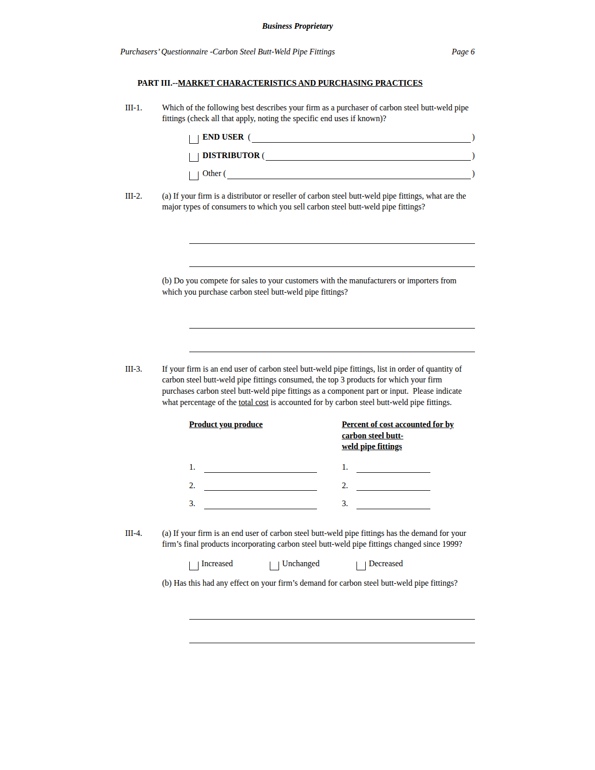Business Proprietary
Purchasers’ Questionnaire -Carbon Steel Butt-Weld Pipe Fittings
Page 6
PART III.--MARKET CHARACTERISTICS AND PURCHASING PRACTICES
III-1.
Which of the following best describes your firm as a purchaser of carbon steel butt-weld pipe fittings (check all that apply, noting the specific end uses if known)?
END USER ( )
DISTRIBUTOR ( )
Other ( )
III-2.
(a) If your firm is a distributor or reseller of carbon steel butt-weld pipe fittings, what are the major types of consumers to which you sell carbon steel butt-weld pipe fittings?
(b) Do you compete for sales to your customers with the manufacturers or importers from which you purchase carbon steel butt-weld pipe fittings?
III-3.
If your firm is an end user of carbon steel butt-weld pipe fittings, list in order of quantity of carbon steel butt-weld pipe fittings consumed, the top 3 products for which your firm purchases carbon steel butt-weld pipe fittings as a component part or input. Please indicate what percentage of the total cost is accounted for by carbon steel butt-weld pipe fittings.
Product you produce
Percent of cost accounted for by carbon steel butt- weld pipe fittings
1.
1.
2.
2.
3.
3.
III-4.
(a) If your firm is an end user of carbon steel butt-weld pipe fittings has the demand for your firm’s final products incorporating carbon steel butt-weld pipe fittings changed since 1999?
Increased
Unchanged
Decreased
(b) Has this had any effect on your firm’s demand for carbon steel butt-weld pipe fittings?